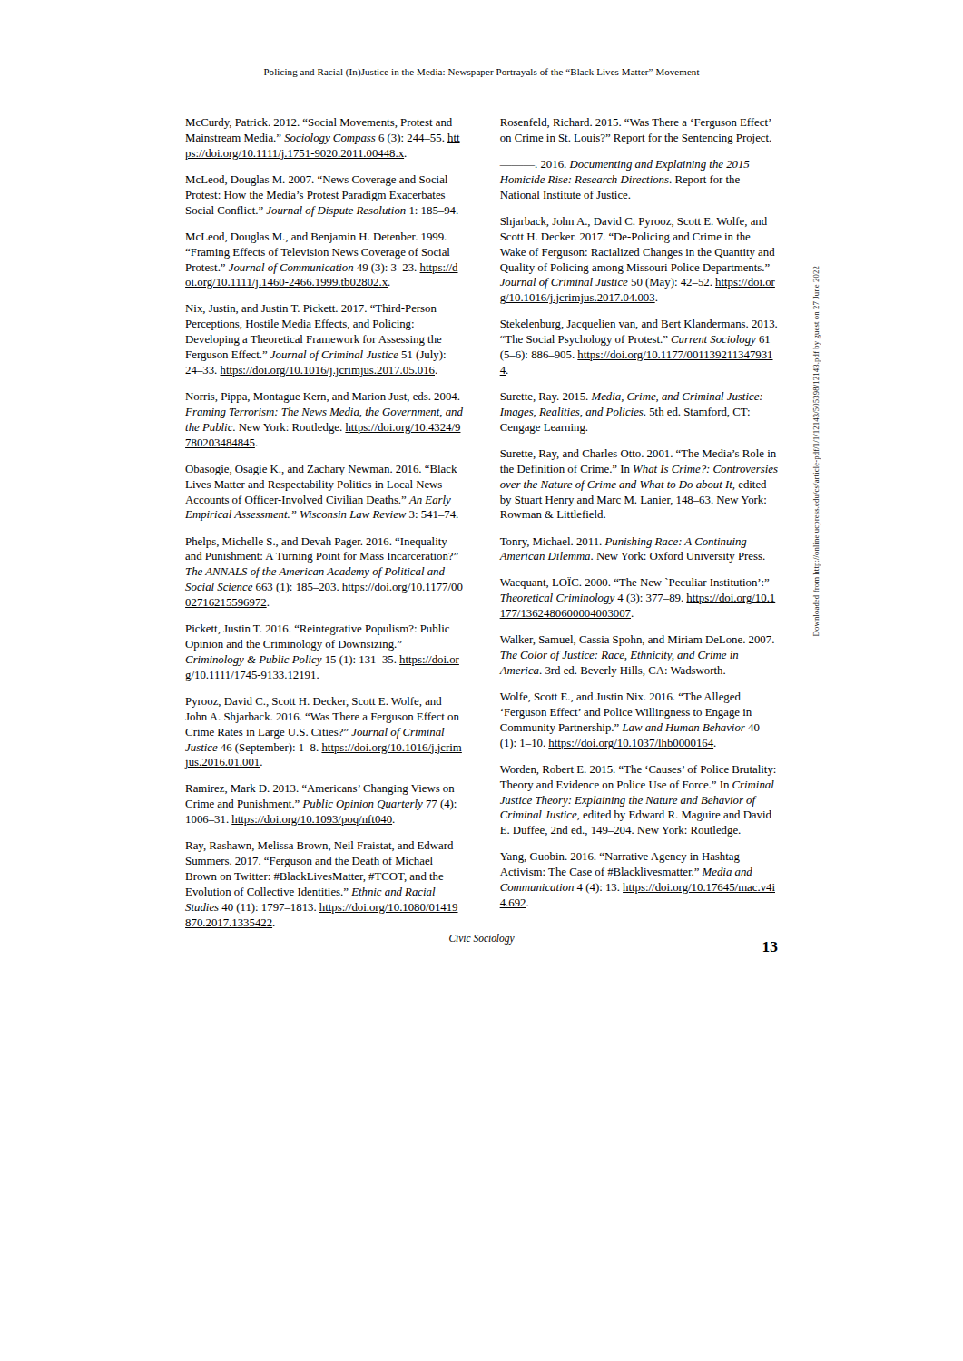Policing and Racial (In)Justice in the Media: Newspaper Portrayals of the “Black Lives Matter” Movement
Downloaded from http://online.ucpress.edu/cs/article-pdf/1/1/12143/505398/12143.pdf by guest on 27 June 2022
McCurdy, Patrick. 2012. “Social Movements, Protest and Mainstream Media.” Sociology Compass 6 (3): 244–55. https://doi.org/10.1111/j.1751-9020.2011.00448.x.
McLeod, Douglas M. 2007. “News Coverage and Social Protest: How the Media’s Protest Paradigm Exacerbates Social Conflict.” Journal of Dispute Resolution 1: 185–94.
McLeod, Douglas M., and Benjamin H. Detenber. 1999. “Framing Effects of Television News Coverage of Social Protest.” Journal of Communication 49 (3): 3–23. https://doi.org/10.1111/j.1460-2466.1999.tb02802.x.
Nix, Justin, and Justin T. Pickett. 2017. “Third-Person Perceptions, Hostile Media Effects, and Policing: Developing a Theoretical Framework for Assessing the Ferguson Effect.” Journal of Criminal Justice 51 (July): 24–33. https://doi.org/10.1016/j.jcrimjus.2017.05.016.
Norris, Pippa, Montague Kern, and Marion Just, eds. 2004. Framing Terrorism: The News Media, the Government, and the Public. New York: Routledge. https://doi.org/10.4324/9780203484845.
Obasogie, Osagie K., and Zachary Newman. 2016. “Black Lives Matter and Respectability Politics in Local News Accounts of Officer-Involved Civilian Deaths.” An Early Empirical Assessment.” Wisconsin Law Review 3: 541–74.
Phelps, Michelle S., and Devah Pager. 2016. “Inequality and Punishment: A Turning Point for Mass Incarceration?” The ANNALS of the American Academy of Political and Social Science 663 (1): 185–203. https://doi.org/10.1177/0002716215596972.
Pickett, Justin T. 2016. “Reintegrative Populism?: Public Opinion and the Criminology of Downsizing.” Criminology & Public Policy 15 (1): 131–35. https://doi.org/10.1111/1745-9133.12191.
Pyrooz, David C., Scott H. Decker, Scott E. Wolfe, and John A. Shjarback. 2016. “Was There a Ferguson Effect on Crime Rates in Large U.S. Cities?” Journal of Criminal Justice 46 (September): 1–8. https://doi.org/10.1016/j.jcrimjus.2016.01.001.
Ramirez, Mark D. 2013. “Americans’ Changing Views on Crime and Punishment.” Public Opinion Quarterly 77 (4): 1006–31. https://doi.org/10.1093/poq/nft040.
Ray, Rashawn, Melissa Brown, Neil Fraistat, and Edward Summers. 2017. “Ferguson and the Death of Michael Brown on Twitter: #BlackLivesMatter, #TCOT, and the Evolution of Collective Identities.” Ethnic and Racial Studies 40 (11): 1797–1813. https://doi.org/10.1080/01419870.2017.1335422.
Rosenfeld, Richard. 2015. “Was There a ‘Ferguson Effect’ on Crime in St. Louis?” Report for the Sentencing Project.
———. 2016. Documenting and Explaining the 2015 Homicide Rise: Research Directions. Report for the National Institute of Justice.
Shjarback, John A., David C. Pyrooz, Scott E. Wolfe, and Scott H. Decker. 2017. “De-Policing and Crime in the Wake of Ferguson: Racialized Changes in the Quantity and Quality of Policing among Missouri Police Departments.” Journal of Criminal Justice 50 (May): 42–52. https://doi.org/10.1016/j.jcrimjus.2017.04.003.
Stekelenburg, Jacquelien van, and Bert Klandermans. 2013. “The Social Psychology of Protest.” Current Sociology 61 (5–6): 886–905. https://doi.org/10.1177/0011392113479314.
Surette, Ray. 2015. Media, Crime, and Criminal Justice: Images, Realities, and Policies. 5th ed. Stamford, CT: Cengage Learning.
Surette, Ray, and Charles Otto. 2001. “The Media’s Role in the Definition of Crime.” In What Is Crime?: Controversies over the Nature of Crime and What to Do about It, edited by Stuart Henry and Marc M. Lanier, 148–63. New York: Rowman & Littlefield.
Tonry, Michael. 2011. Punishing Race: A Continuing American Dilemma. New York: Oxford University Press.
Wacquant, LOÏC. 2000. “The New `Peculiar Institution’:” Theoretical Criminology 4 (3): 377–89. https://doi.org/10.1177/1362480600004003007.
Walker, Samuel, Cassia Spohn, and Miriam DeLone. 2007. The Color of Justice: Race, Ethnicity, and Crime in America. 3rd ed. Beverly Hills, CA: Wadsworth.
Wolfe, Scott E., and Justin Nix. 2016. “The Alleged ‘Ferguson Effect’ and Police Willingness to Engage in Community Partnership.” Law and Human Behavior 40 (1): 1–10. https://doi.org/10.1037/lhb0000164.
Worden, Robert E. 2015. “The ‘Causes’ of Police Brutality: Theory and Evidence on Police Use of Force.” In Criminal Justice Theory: Explaining the Nature and Behavior of Criminal Justice, edited by Edward R. Maguire and David E. Duffee, 2nd ed., 149–204. New York: Routledge.
Yang, Guobin. 2016. “Narrative Agency in Hashtag Activism: The Case of #Blacklivesmatter.” Media and Communication 4 (4): 13. https://doi.org/10.17645/mac.v4i4.692.
Civic Sociology
13